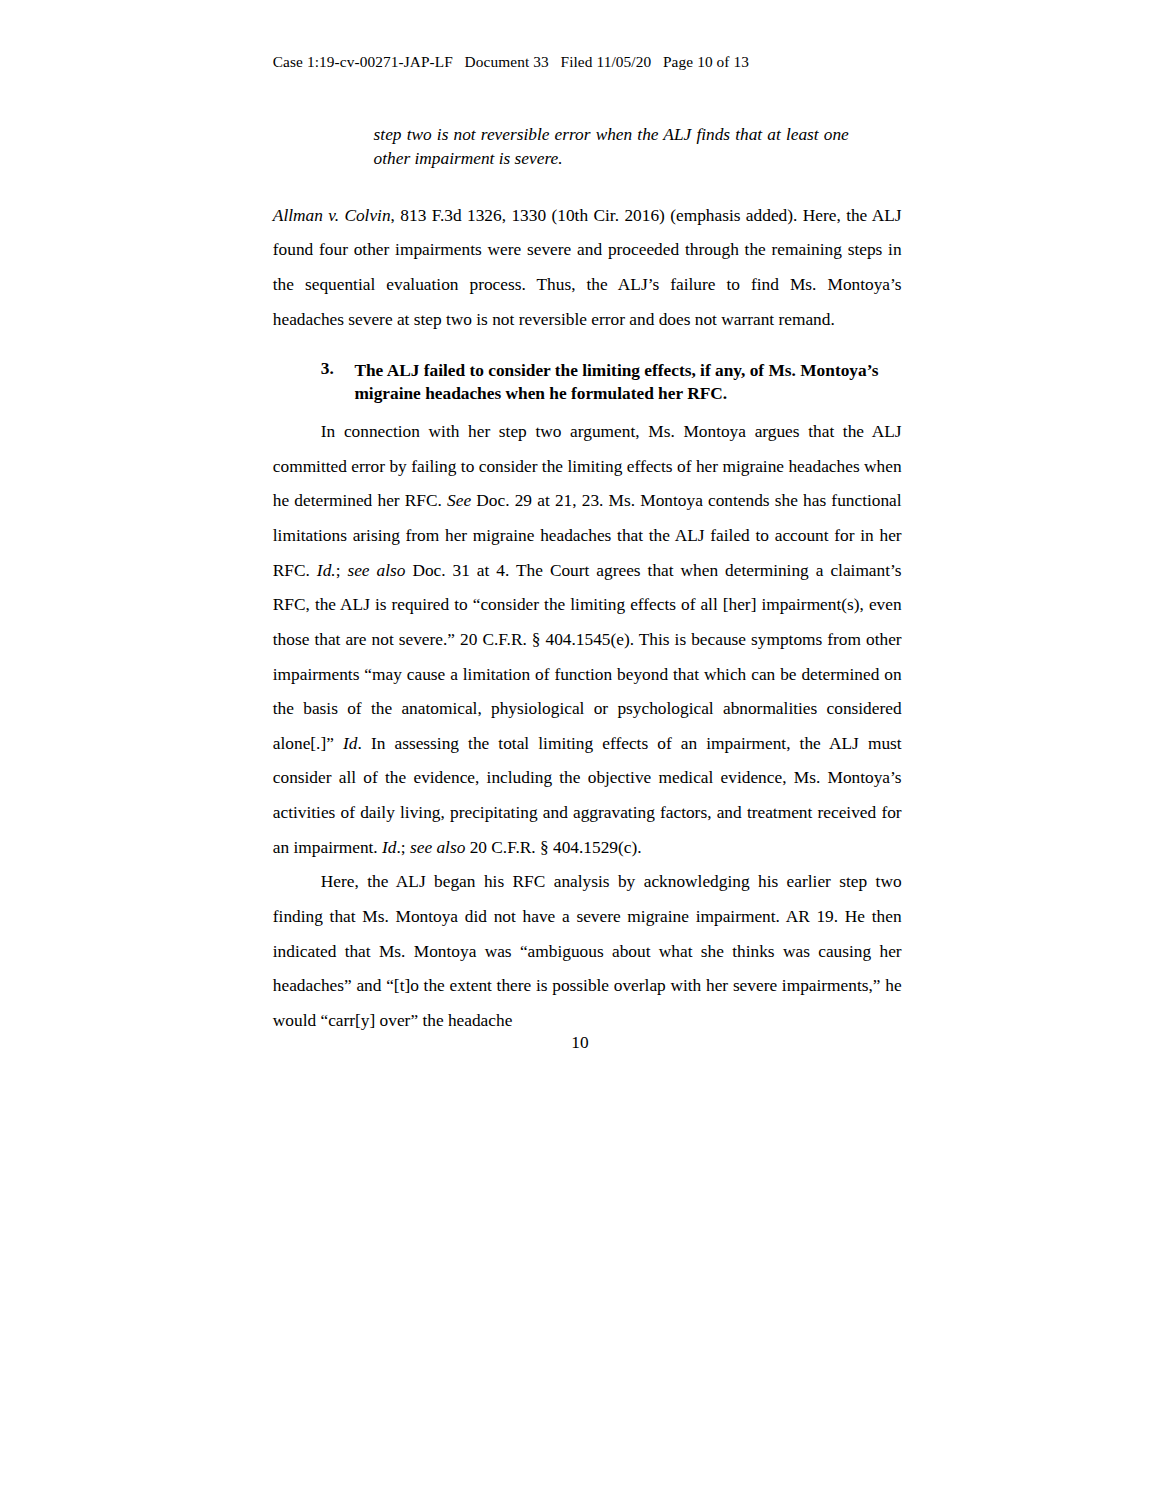Case 1:19-cv-00271-JAP-LF Document 33 Filed 11/05/20 Page 10 of 13
step two is not reversible error when the ALJ finds that at least one other impairment is severe.
Allman v. Colvin, 813 F.3d 1326, 1330 (10th Cir. 2016) (emphasis added). Here, the ALJ found four other impairments were severe and proceeded through the remaining steps in the sequential evaluation process. Thus, the ALJ’s failure to find Ms. Montoya’s headaches severe at step two is not reversible error and does not warrant remand.
3.
The ALJ failed to consider the limiting effects, if any, of Ms. Montoya’s migraine headaches when he formulated her RFC.
In connection with her step two argument, Ms. Montoya argues that the ALJ committed error by failing to consider the limiting effects of her migraine headaches when he determined her RFC. See Doc. 29 at 21, 23. Ms. Montoya contends she has functional limitations arising from her migraine headaches that the ALJ failed to account for in her RFC. Id.; see also Doc. 31 at 4. The Court agrees that when determining a claimant’s RFC, the ALJ is required to “consider the limiting effects of all [her] impairment(s), even those that are not severe.” 20 C.F.R. § 404.1545(e). This is because symptoms from other impairments “may cause a limitation of function beyond that which can be determined on the basis of the anatomical, physiological or psychological abnormalities considered alone[.]” Id. In assessing the total limiting effects of an impairment, the ALJ must consider all of the evidence, including the objective medical evidence, Ms. Montoya’s activities of daily living, precipitating and aggravating factors, and treatment received for an impairment. Id.; see also 20 C.F.R. § 404.1529(c).
Here, the ALJ began his RFC analysis by acknowledging his earlier step two finding that Ms. Montoya did not have a severe migraine impairment. AR 19. He then indicated that Ms. Montoya was “ambiguous about what she thinks was causing her headaches” and “[t]o the extent there is possible overlap with her severe impairments,” he would “carr[y] over” the headache
10